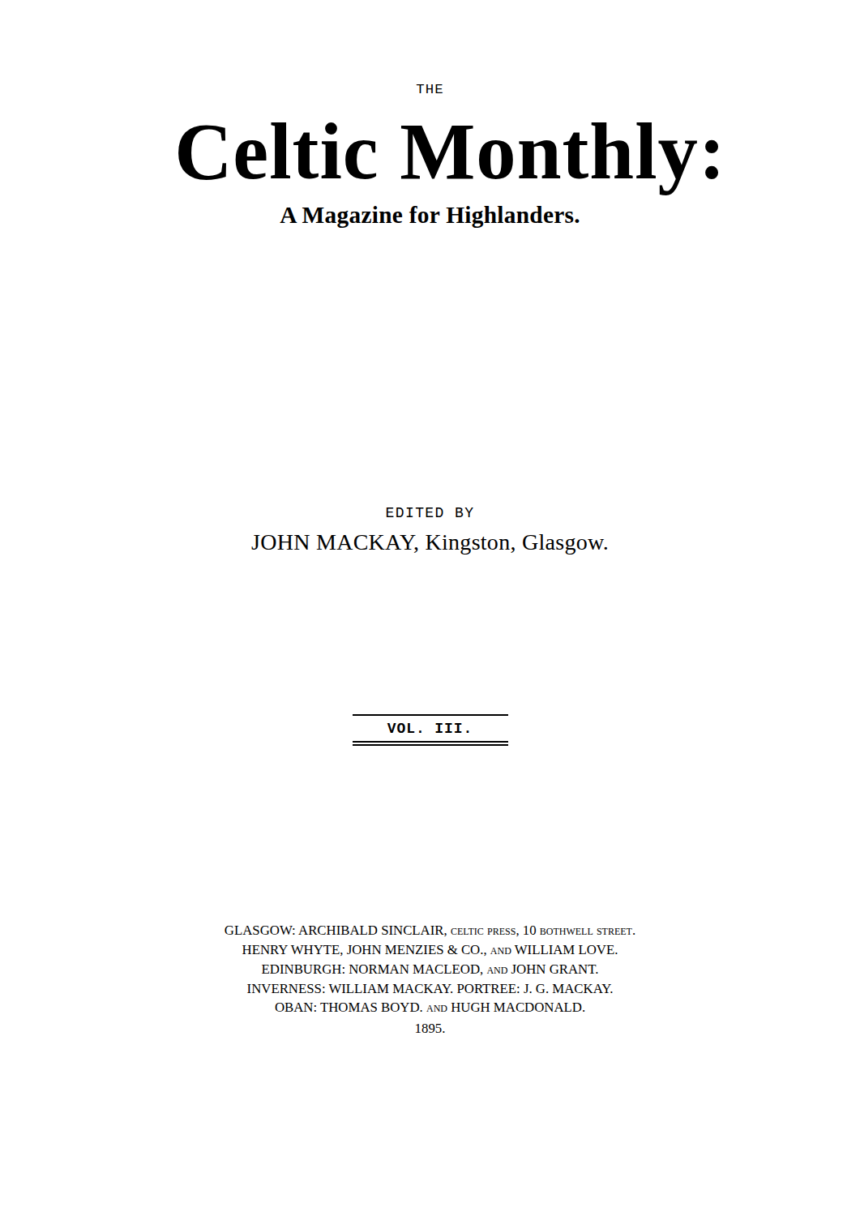THE
Celtic Monthly:
A Magazine for Highlanders.
EDITED BY
JOHN MACKAY, Kingston, Glasgow.
VOL. III.
GLASGOW: ARCHIBALD SINCLAIR, Celtic Press, 10 Bothwell Street.
HENRY WHYTE, JOHN MENZIES & CO., and WILLIAM LOVE.
EDINBURGH: NORMAN MACLEOD, and JOHN GRANT.
INVERNESS: WILLIAM MACKAY. PORTREE: J. G. MACKAY.
OBAN: THOMAS BOYD. and HUGH MACDONALD.
1895.